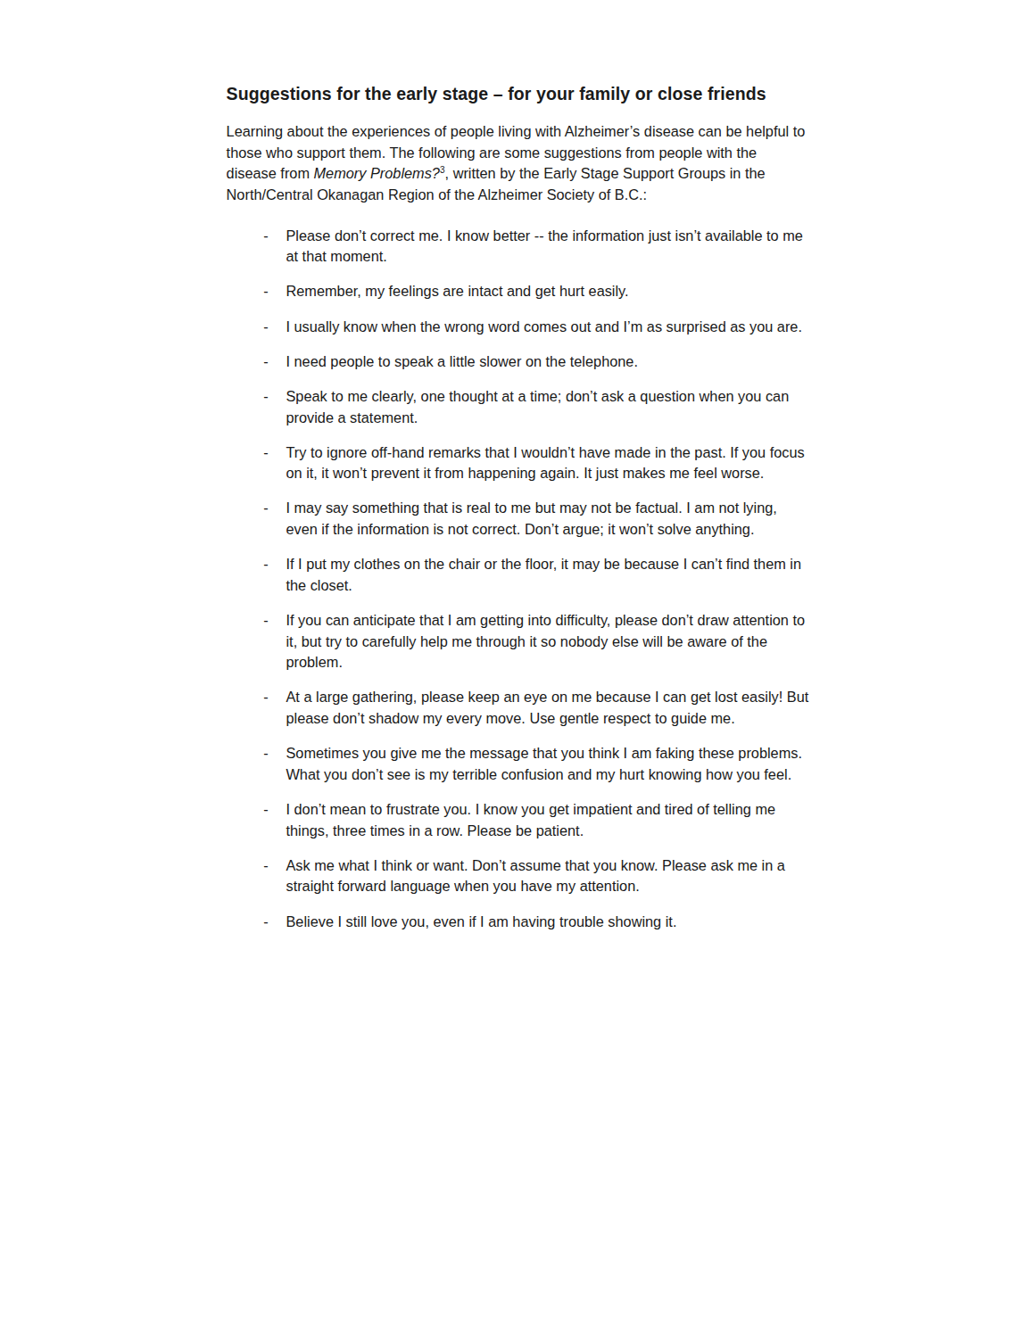Suggestions for the early stage – for your family or close friends
Learning about the experiences of people living with Alzheimer’s disease can be helpful to those who support them. The following are some suggestions from people with the disease from Memory Problems?3, written by the Early Stage Support Groups in the North/Central Okanagan Region of the Alzheimer Society of B.C.:
Please don’t correct me. I know better -- the information just isn’t available to me at that moment.
Remember, my feelings are intact and get hurt easily.
I usually know when the wrong word comes out and I’m as surprised as you are.
I need people to speak a little slower on the telephone.
Speak to me clearly, one thought at a time; don’t ask a question when you can provide a statement.
Try to ignore off-hand remarks that I wouldn’t have made in the past. If you focus on it, it won’t prevent it from happening again. It just makes me feel worse.
I may say something that is real to me but may not be factual. I am not lying, even if the information is not correct. Don’t argue; it won’t solve anything.
If I put my clothes on the chair or the floor, it may be because I can’t find them in the closet.
If you can anticipate that I am getting into difficulty, please don’t draw attention to it, but try to carefully help me through it so nobody else will be aware of the problem.
At a large gathering, please keep an eye on me because I can get lost easily! But please don’t shadow my every move. Use gentle respect to guide me.
Sometimes you give me the message that you think I am faking these problems. What you don’t see is my terrible confusion and my hurt knowing how you feel.
I don’t mean to frustrate you. I know you get impatient and tired of telling me things, three times in a row. Please be patient.
Ask me what I think or want. Don’t assume that you know. Please ask me in a straight forward language when you have my attention.
Believe I still love you, even if I am having trouble showing it.